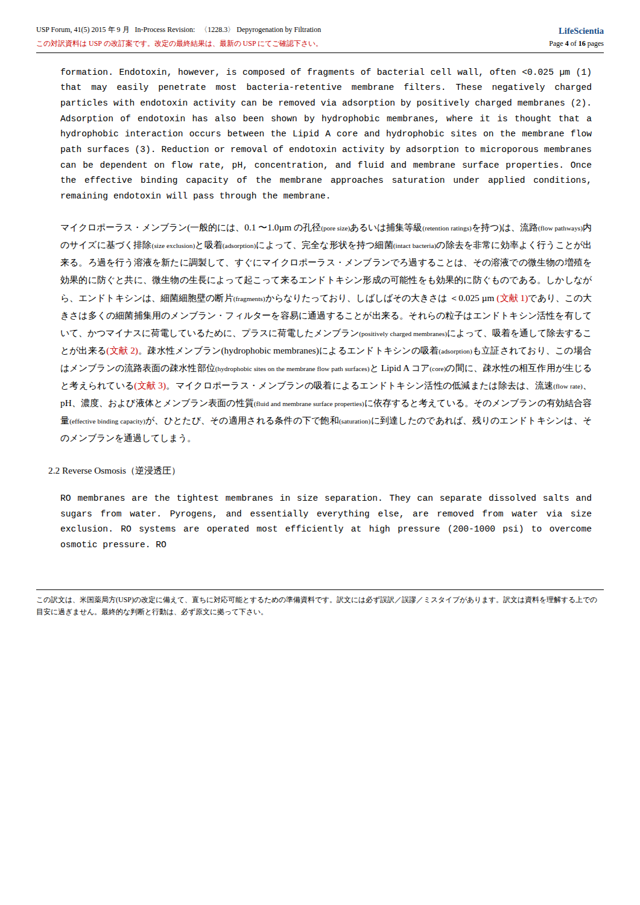USP Forum, 41(5) 2015 年 9 月 In-Process Revision: 〈1228.3〉 Depyrogenation by Filtration
Life Scientia
この対訳資料は USP の改訂案です。改定の最終結果は、最新の USP にてご確認下さい。
Page 4 of 16 pages
formation. Endotoxin, however, is composed of fragments of bacterial cell wall, often <0.025 µm (1) that may easily penetrate most bacteria-retentive membrane filters. These negatively charged particles with endotoxin activity can be removed via adsorption by positively charged membranes (2). Adsorption of endotoxin has also been shown by hydrophobic membranes, where it is thought that a hydrophobic interaction occurs between the Lipid A core and hydrophobic sites on the membrane flow path surfaces (3). Reduction or removal of endotoxin activity by adsorption to microporous membranes can be dependent on flow rate, pH, concentration, and fluid and membrane surface properties. Once the effective binding capacity of the membrane approaches saturation under applied conditions, remaining endotoxin will pass through the membrane.
マイクロポーラス・メンブラン(一般的には、0.1 〜1.0µm の孔径(pore size) あるいは捕集等級(retention ratings) を持つ)は、流路(flow pathways) 内のサイズに基づく排除(size exclusion) と吸着(adsorption) によって、完全な形状を持つ細菌(intact bacteria) の除去を非常に効率よく行うことが出来る。ろ過を行う溶液を新たに調製して、すぐにマイクロポーラス・メンブランでろ過することは、その溶液での微生物の増殖を効果的に防ぐと共に、微生物の生長によって起こって来るエンドトキシン形成の可能性をも効果的に防ぐものである。しかしながら、エンドトキシンは、細菌細胞壁の断片(fragments) からなりたっており、しばしばその大きさは ＜0.025 µm (文献 1) であり、この大きさは多くの細菌捕集用のメンブラン・フィルターを容易に通過することが出来る。それらの粒子はエンドトキシン活性を有していて、かつマイナスに荷電しているために、プラスに荷電したメンブラン(positively charged membranes) によって、吸着を通して除去することが出来る(文献 2)。疎水性メンブラン(hydrophobic membranes)によるエンドトキシンの吸着(adsorption) も立証されており、この場合はメンブランの流路表面の疎水性部位(hydrophobic sites on the membrane flow path surfaces) と Lipid A コア(core) の間に、疎水性の相互作用が生じると考えられている(文献 3)。マイクロポーラス・メンブランの吸着によるエンドトキシン活性の低減または除去は、流速(flow rate)、pH、濃度、および液体とメンブラン表面の性質(fluid and membrane surface properties) に依存すると考えている。そのメンブランの有効結合容量(effective binding capacity) が、ひとたび、その適用される条件の下で飽和(saturation) に到達したのであれば、残りのエンドトキシンは、そのメンブランを通過してしまう。
2.2 Reverse Osmosis（逆浸透圧）
RO membranes are the tightest membranes in size separation. They can separate dissolved salts and sugars from water. Pyrogens, and essentially everything else, are removed from water via size exclusion. RO systems are operated most efficiently at high pressure (200-1000 psi) to overcome osmotic pressure. RO
この訳文は、米国薬局方(USP)の改定に備えて、直ちに対応可能とするための準備資料です。訳文には必ず誤訳／誤謬／ミスタイプがあります。訳文は資料を理解する上での目安に過ぎません。最終的な判断と行動は、必ず原文に拠って下さい。